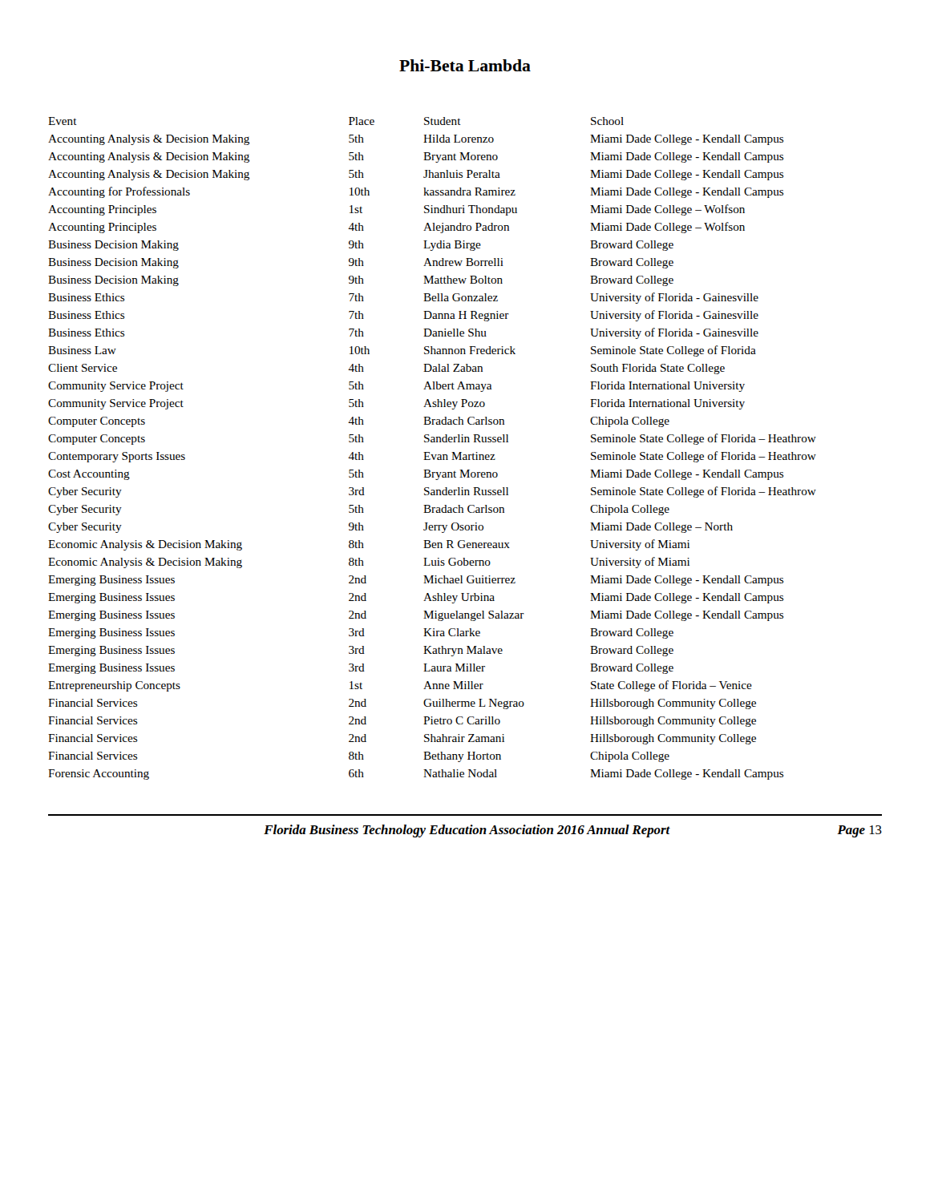Phi-Beta Lambda
| Event | Place | Student | School |
| --- | --- | --- | --- |
| Accounting Analysis & Decision Making | 5th | Hilda Lorenzo | Miami Dade College - Kendall Campus |
| Accounting Analysis & Decision Making | 5th | Bryant Moreno | Miami Dade College - Kendall Campus |
| Accounting Analysis & Decision Making | 5th | Jhanluis Peralta | Miami Dade College - Kendall Campus |
| Accounting for Professionals | 10th | kassandra Ramirez | Miami Dade College - Kendall Campus |
| Accounting Principles | 1st | Sindhuri Thondapu | Miami Dade College – Wolfson |
| Accounting Principles | 4th | Alejandro Padron | Miami Dade College – Wolfson |
| Business Decision Making | 9th | Lydia Birge | Broward College |
| Business Decision Making | 9th | Andrew Borrelli | Broward College |
| Business Decision Making | 9th | Matthew Bolton | Broward College |
| Business Ethics | 7th | Bella Gonzalez | University of Florida - Gainesville |
| Business Ethics | 7th | Danna H Regnier | University of Florida - Gainesville |
| Business Ethics | 7th | Danielle Shu | University of Florida - Gainesville |
| Business Law | 10th | Shannon Frederick | Seminole State College of Florida |
| Client Service | 4th | Dalal Zaban | South Florida State College |
| Community Service Project | 5th | Albert Amaya | Florida International University |
| Community Service Project | 5th | Ashley Pozo | Florida International University |
| Computer Concepts | 4th | Bradach Carlson | Chipola College |
| Computer Concepts | 5th | Sanderlin Russell | Seminole State College of Florida – Heathrow |
| Contemporary Sports Issues | 4th | Evan Martinez | Seminole State College of Florida – Heathrow |
| Cost Accounting | 5th | Bryant Moreno | Miami Dade College - Kendall Campus |
| Cyber Security | 3rd | Sanderlin Russell | Seminole State College of Florida – Heathrow |
| Cyber Security | 5th | Bradach Carlson | Chipola College |
| Cyber Security | 9th | Jerry Osorio | Miami Dade College – North |
| Economic Analysis & Decision Making | 8th | Ben R Genereaux | University of Miami |
| Economic Analysis & Decision Making | 8th | Luis Goberno | University of Miami |
| Emerging Business Issues | 2nd | Michael Guitierrez | Miami Dade College - Kendall Campus |
| Emerging Business Issues | 2nd | Ashley Urbina | Miami Dade College - Kendall Campus |
| Emerging Business Issues | 2nd | Miguelangel Salazar | Miami Dade College - Kendall Campus |
| Emerging Business Issues | 3rd | Kira Clarke | Broward College |
| Emerging Business Issues | 3rd | Kathryn Malave | Broward College |
| Emerging Business Issues | 3rd | Laura Miller | Broward College |
| Entrepreneurship Concepts | 1st | Anne Miller | State College of Florida – Venice |
| Financial Services | 2nd | Guilherme L Negrao | Hillsborough Community College |
| Financial Services | 2nd | Pietro C Carillo | Hillsborough Community College |
| Financial Services | 2nd | Shahrair Zamani | Hillsborough Community College |
| Financial Services | 8th | Bethany Horton | Chipola College |
| Forensic Accounting | 6th | Nathalie Nodal | Miami Dade College - Kendall Campus |
Florida Business Technology Education Association 2016 Annual Report Page 13